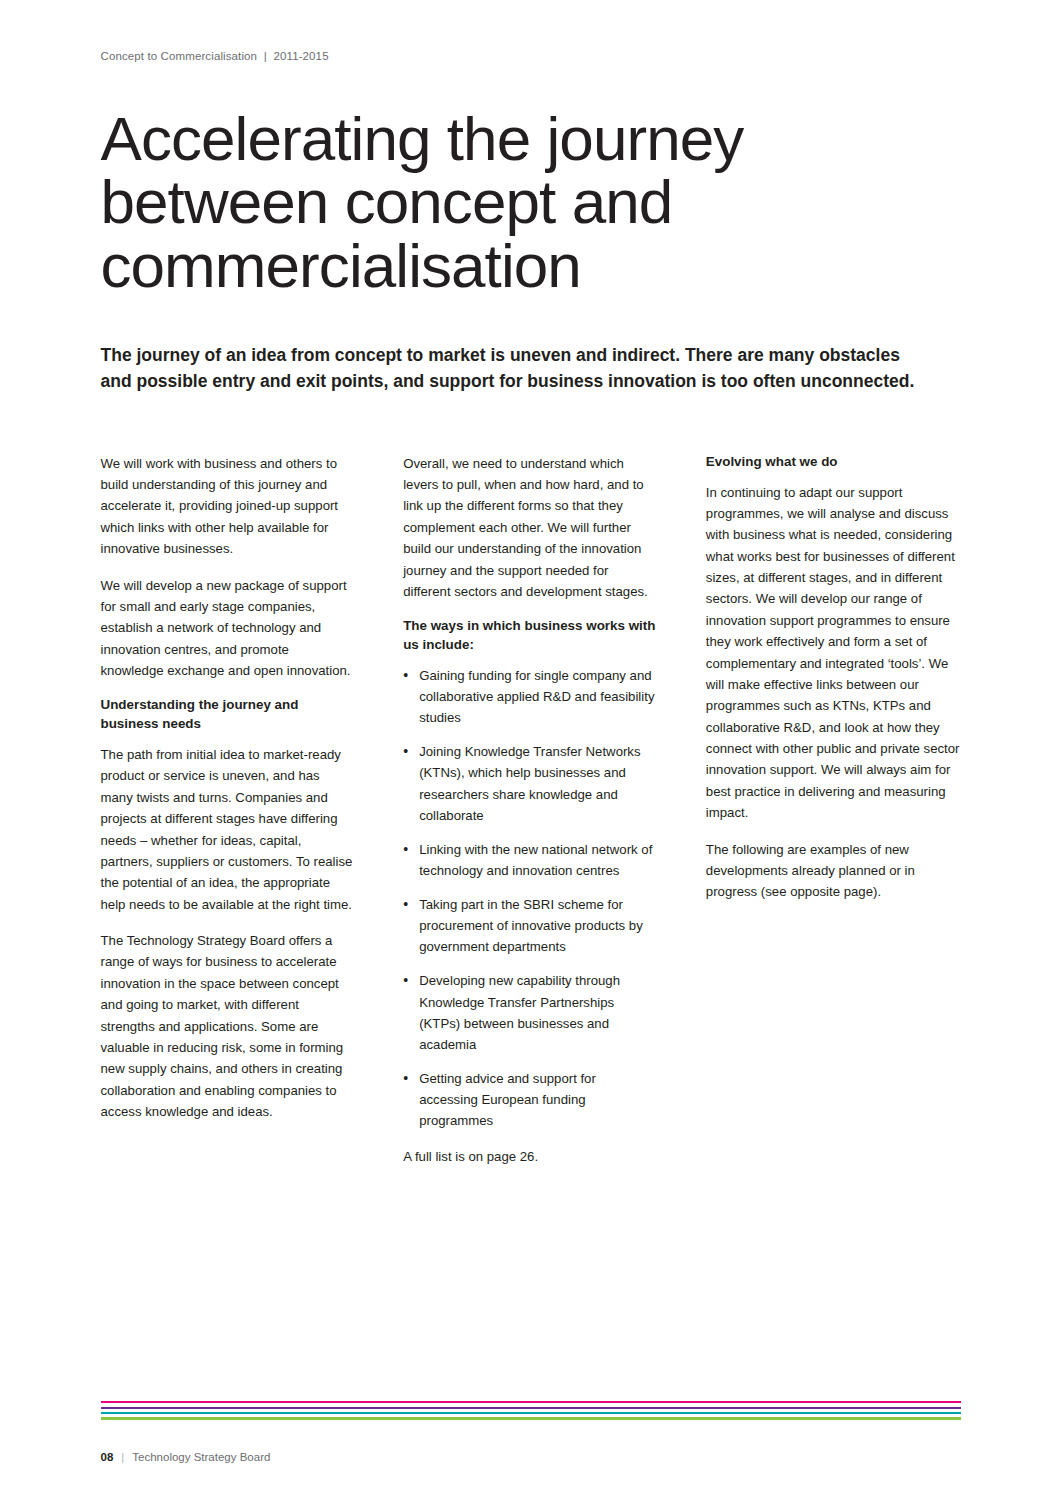Concept to Commercialisation | 2011-2015
Accelerating the journey between concept and commercialisation
The journey of an idea from concept to market is uneven and indirect. There are many obstacles and possible entry and exit points, and support for business innovation is too often unconnected.
We will work with business and others to build understanding of this journey and accelerate it, providing joined-up support which links with other help available for innovative businesses.
We will develop a new package of support for small and early stage companies, establish a network of technology and innovation centres, and promote knowledge exchange and open innovation.
Understanding the journey and business needs
The path from initial idea to market-ready product or service is uneven, and has many twists and turns. Companies and projects at different stages have differing needs – whether for ideas, capital, partners, suppliers or customers. To realise the potential of an idea, the appropriate help needs to be available at the right time.
The Technology Strategy Board offers a range of ways for business to accelerate innovation in the space between concept and going to market, with different strengths and applications. Some are valuable in reducing risk, some in forming new supply chains, and others in creating collaboration and enabling companies to access knowledge and ideas.
Overall, we need to understand which levers to pull, when and how hard, and to link up the different forms so that they complement each other. We will further build our understanding of the innovation journey and the support needed for different sectors and development stages.
The ways in which business works with us include:
Gaining funding for single company and collaborative applied R&D and feasibility studies
Joining Knowledge Transfer Networks (KTNs), which help businesses and researchers share knowledge and collaborate
Linking with the new national network of technology and innovation centres
Taking part in the SBRI scheme for procurement of innovative products by government departments
Developing new capability through Knowledge Transfer Partnerships (KTPs) between businesses and academia
Getting advice and support for accessing European funding programmes
A full list is on page 26.
Evolving what we do
In continuing to adapt our support programmes, we will analyse and discuss with business what is needed, considering what works best for businesses of different sizes, at different stages, and in different sectors. We will develop our range of innovation support programmes to ensure they work effectively and form a set of complementary and integrated ‘tools’. We will make effective links between our programmes such as KTNs, KTPs and collaborative R&D, and look at how they connect with other public and private sector innovation support. We will always aim for best practice in delivering and measuring impact.
The following are examples of new developments already planned or in progress (see opposite page).
08 | Technology Strategy Board